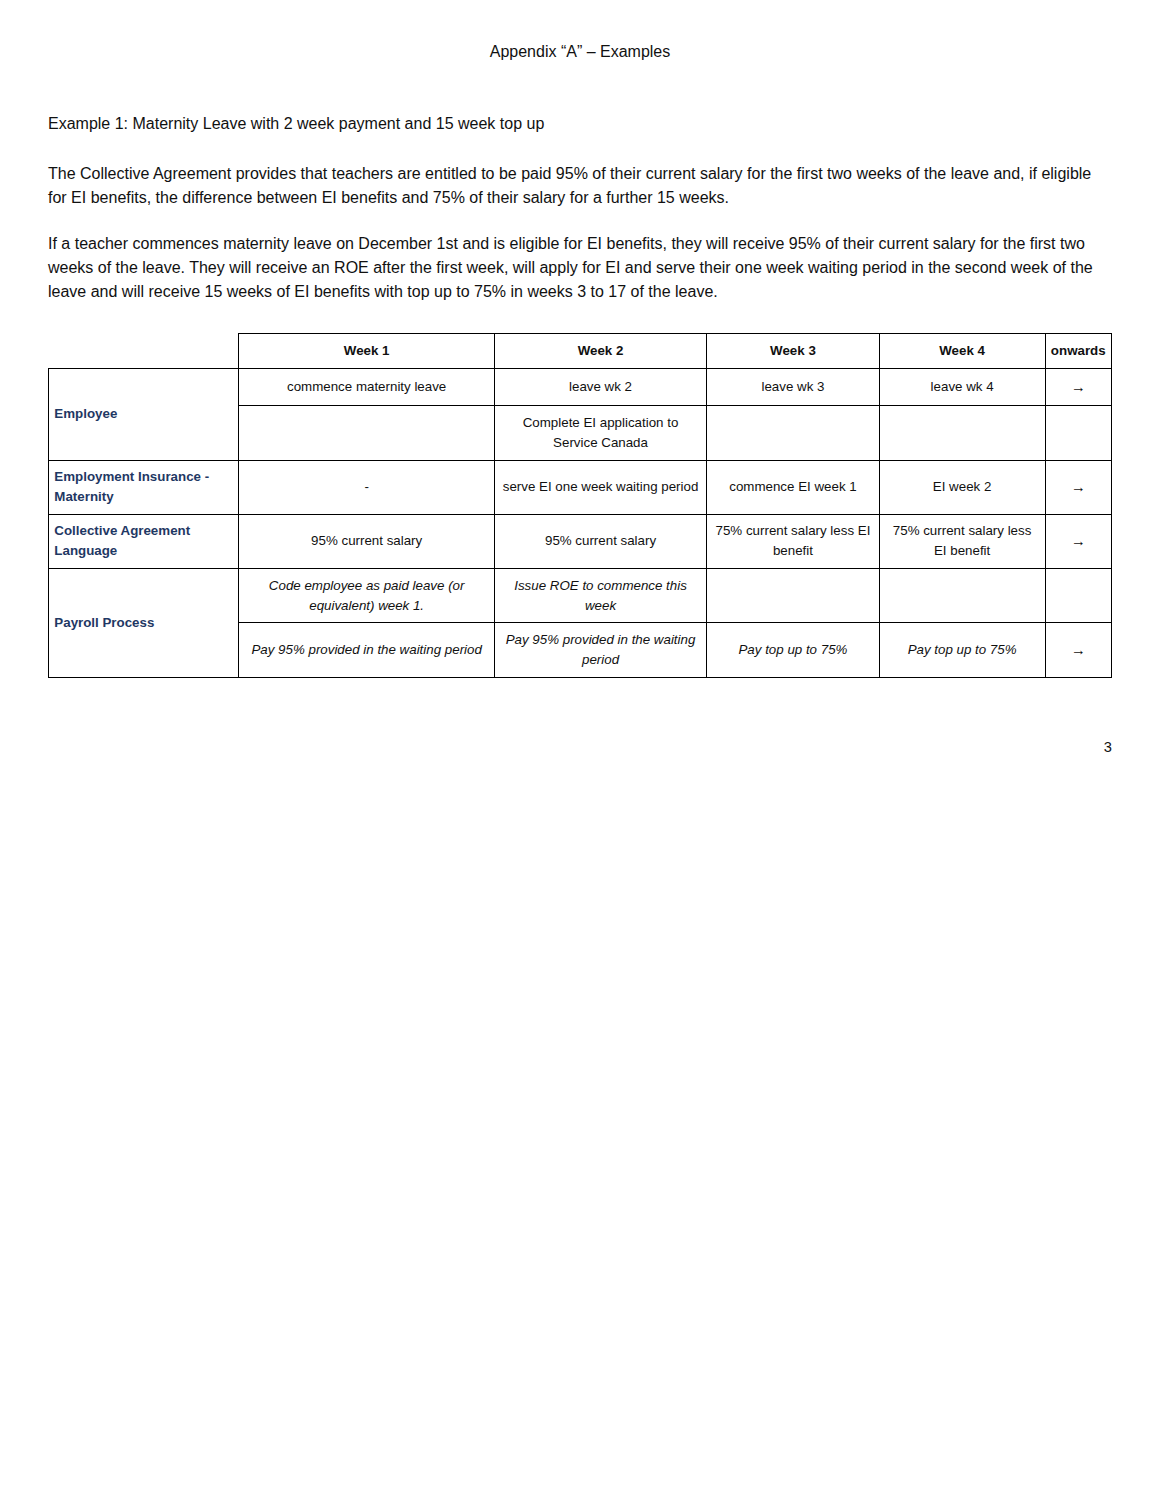Appendix “A” – Examples
Example 1: Maternity Leave with 2 week payment and 15 week top up
The Collective Agreement provides that teachers are entitled to be paid 95% of their current salary for the first two weeks of the leave and, if eligible for EI benefits, the difference between EI benefits and 75% of their salary for a further 15 weeks.
If a teacher commences maternity leave on December 1st and is eligible for EI benefits, they will receive 95% of their current salary for the first two weeks of the leave. They will receive an ROE after the first week, will apply for EI and serve their one week waiting period in the second week of the leave and will receive 15 weeks of EI benefits with top up to 75% in weeks 3 to 17 of the leave.
| | Week 1 | Week 2 | Week 3 | Week 4 | onwards |
| --- | --- | --- | --- | --- | --- |
| Employee | commence maternity leave | leave wk 2 | leave wk 3 | leave wk 4 | → |
| | Complete EI application to Service Canada | | | |
| Employment Insurance - Maternity | - | serve EI one week waiting period | commence EI week 1 | EI week 2 | → |
| Collective Agreement Language | 95% current salary | 95% current salary | 75% current salary less EI benefit | 75% current salary less EI benefit | → |
| Payroll Process | Code employee as paid leave (or equivalent) week 1. | Issue ROE to commence this week | | | |
| Pay 95% provided in the waiting period | Pay 95% provided in the waiting period | Pay top up to 75% | Pay top up to 75% | → |
3